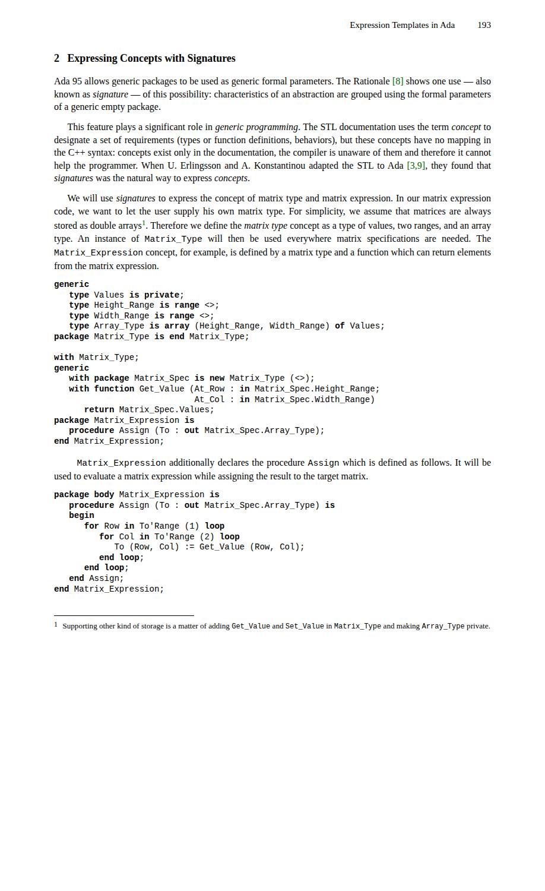Expression Templates in Ada193
2 Expressing Concepts with Signatures
Ada 95 allows generic packages to be used as generic formal parameters. The Rationale [8] shows one use — also known as signature — of this possibility: characteristics of an abstraction are grouped using the formal parameters of a generic empty package.
This feature plays a significant role in generic programming. The STL documentation uses the term concept to designate a set of requirements (types or function definitions, behaviors), but these concepts have no mapping in the C++ syntax: concepts exist only in the documentation, the compiler is unaware of them and therefore it cannot help the programmer. When U. Erlingsson and A. Konstantinou adapted the STL to Ada [3,9], they found that signatures was the natural way to express concepts.
We will use signatures to express the concept of matrix type and matrix expression. In our matrix expression code, we want to let the user supply his own matrix type. For simplicity, we assume that matrices are always stored as double arrays1. Therefore we define the matrix type concept as a type of values, two ranges, and an array type. An instance of Matrix_Type will then be used everywhere matrix specifications are needed. The Matrix_Expression concept, for example, is defined by a matrix type and a function which can return elements from the matrix expression.
generic
   type Values is private;
   type Height_Range is range <>;
   type Width_Range is range <>;
   type Array_Type is array (Height_Range, Width_Range) of Values;
package Matrix_Type is end Matrix_Type;

with Matrix_Type;
generic
   with package Matrix_Spec is new Matrix_Type (<>);
   with function Get_Value (At_Row : in Matrix_Spec.Height_Range;
                            At_Col : in Matrix_Spec.Width_Range)
      return Matrix_Spec.Values;
package Matrix_Expression is
   procedure Assign (To : out Matrix_Spec.Array_Type);
end Matrix_Expression;
Matrix_Expression additionally declares the procedure Assign which is defined as follows. It will be used to evaluate a matrix expression while assigning the result to the target matrix.
package body Matrix_Expression is
   procedure Assign (To : out Matrix_Spec.Array_Type) is
   begin
      for Row in To'Range (1) loop
         for Col in To'Range (2) loop
            To (Row, Col) := Get_Value (Row, Col);
         end loop;
      end loop;
   end Assign;
end Matrix_Expression;
1 Supporting other kind of storage is a matter of adding Get_Value and Set_Value in Matrix_Type and making Array_Type private.